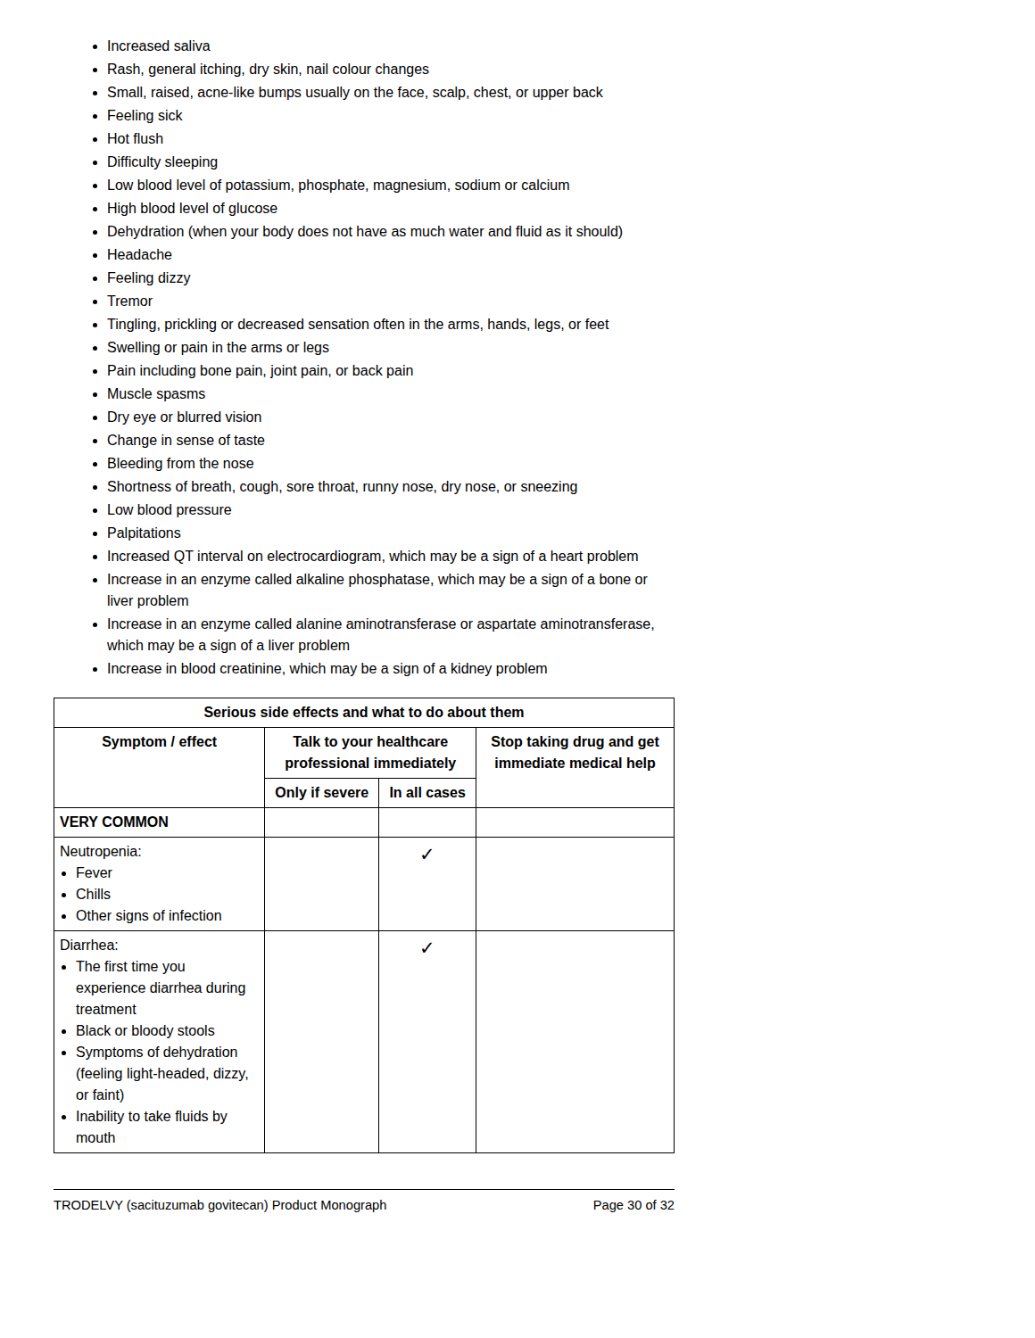Increased saliva
Rash, general itching, dry skin, nail colour changes
Small, raised, acne-like bumps usually on the face, scalp, chest, or upper back
Feeling sick
Hot flush
Difficulty sleeping
Low blood level of potassium, phosphate, magnesium, sodium or calcium
High blood level of glucose
Dehydration (when your body does not have as much water and fluid as it should)
Headache
Feeling dizzy
Tremor
Tingling, prickling or decreased sensation often in the arms, hands, legs, or feet
Swelling or pain in the arms or legs
Pain including bone pain, joint pain, or back pain
Muscle spasms
Dry eye or blurred vision
Change in sense of taste
Bleeding from the nose
Shortness of breath, cough, sore throat, runny nose, dry nose, or sneezing
Low blood pressure
Palpitations
Increased QT interval on electrocardiogram, which may be a sign of a heart problem
Increase in an enzyme called alkaline phosphatase, which may be a sign of a bone or liver problem
Increase in an enzyme called alanine aminotransferase or aspartate aminotransferase, which may be a sign of a liver problem
Increase in blood creatinine, which may be a sign of a kidney problem
| Serious side effects and what to do about them |
| --- |
| Symptom / effect | Talk to your healthcare professional immediately | Stop taking drug and get immediate medical help |
| Only if severe | In all cases |
| VERY COMMON | | | |
| Neutropenia: Fever Chills Other signs of infection | | ✓ | |
| Diarrhea: The first time you experience diarrhea during treatment Black or bloody stools Symptoms of dehydration (feeling light-headed, dizzy, or faint) Inability to take fluids by mouth | | ✓ | |
TRODELVY (sacituzumab govitecan) Product Monograph Page 30 of 32